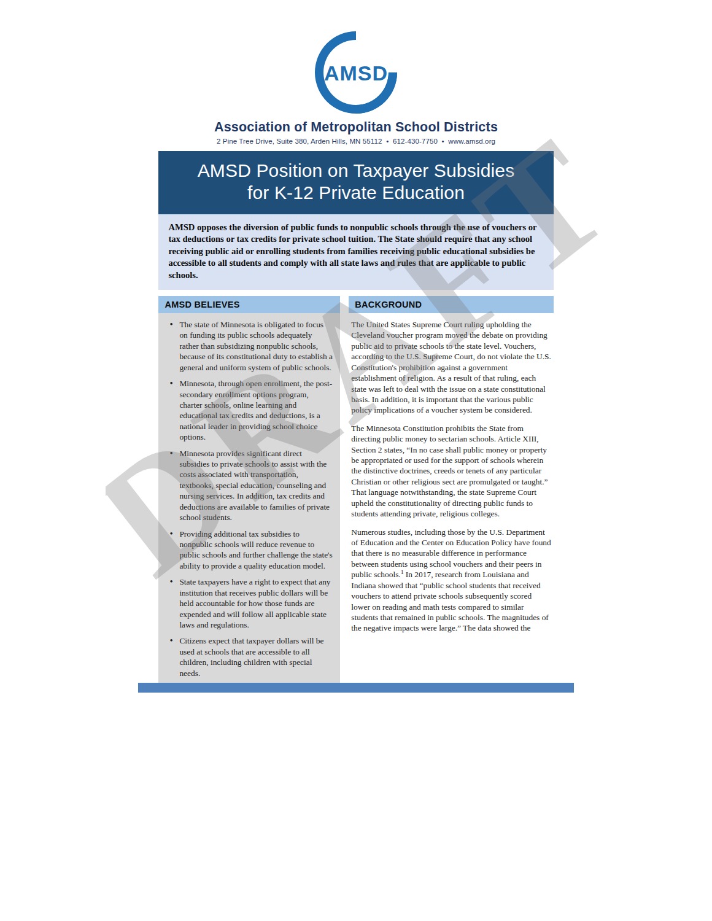DRAFT
AMSD
Association of Metropolitan School Districts
2 Pine Tree Drive, Suite 380, Arden Hills, MN 55112 • 612-430-7750 • www.amsd.org
AMSD Position on Taxpayer Subsidies
for K-12 Private Education
AMSD opposes the diversion of public funds to nonpublic schools through the use of vouchers or tax deductions or tax credits for private school tuition. The State should require that any school receiving public aid or enrolling students from families receiving public educational subsidies be accessible to all students and comply with all state laws and rules that are applicable to public schools.
AMSD BELIEVES
BACKGROUND
The state of Minnesota is obligated to focus on funding its public schools adequately rather than subsidizing nonpublic schools, because of its constitutional duty to establish a general and uniform system of public schools.
Minnesota, through open enrollment, the post-secondary enrollment options program, charter schools, online learning and educational tax credits and deductions, is a national leader in providing school choice options.
Minnesota provides significant direct subsidies to private schools to assist with the costs associated with transportation, textbooks, special education, counseling and nursing services. In addition, tax credits and deductions are available to families of private school students.
Providing additional tax subsidies to nonpublic schools will reduce revenue to public schools and further challenge the state's ability to provide a quality education model.
State taxpayers have a right to expect that any institution that receives public dollars will be held accountable for how those funds are expended and will follow all applicable state laws and regulations.
Citizens expect that taxpayer dollars will be used at schools that are accessible to all children, including children with special needs.
The United States Supreme Court ruling upholding the Cleveland voucher program moved the debate on providing public aid to private schools to the state level. Vouchers, according to the U.S. Supreme Court, do not violate the U.S. Constitution's prohibition against a government establishment of religion. As a result of that ruling, each state was left to deal with the issue on a state constitutional basis. In addition, it is important that the various public policy implications of a voucher system be considered.
The Minnesota Constitution prohibits the State from directing public money to sectarian schools. Article XIII, Section 2 states, “In no case shall public money or property be appropriated or used for the support of schools wherein the distinctive doctrines, creeds or tenets of any particular Christian or other religious sect are promulgated or taught.” That language notwithstanding, the state Supreme Court upheld the constitutionality of directing public funds to students attending private, religious colleges.
Numerous studies, including those by the U.S. Department of Education and the Center on Education Policy have found that there is no measurable difference in performance between students using school vouchers and their peers in public schools.1 In 2017, research from Louisiana and Indiana showed that “public school students that received vouchers to attend private schools subsequently scored lower on reading and math tests compared to similar students that remained in public schools. The magnitudes of the negative impacts were large.” The data showed the